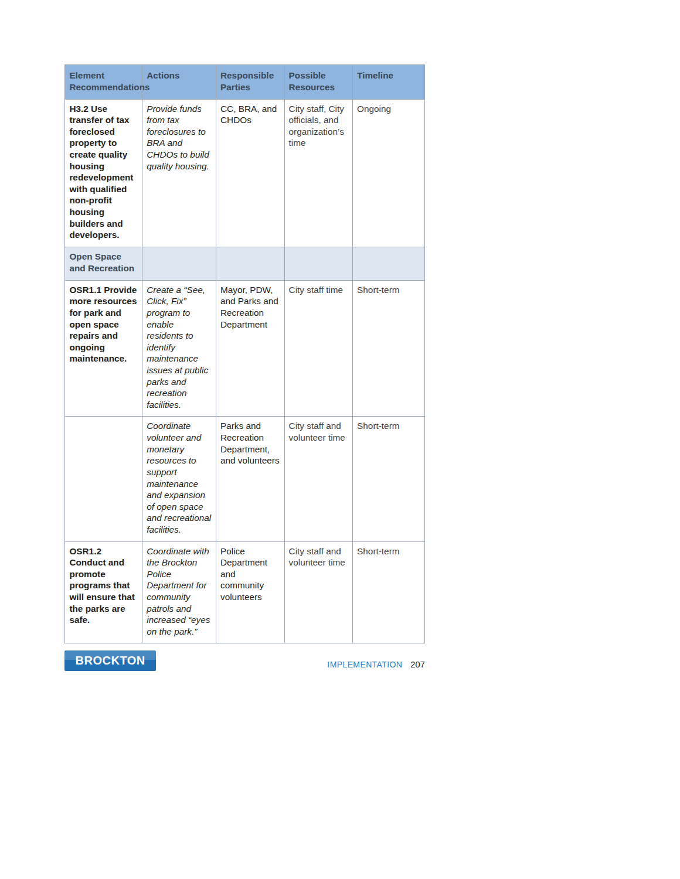| Element Recommendations | Actions | Responsible Parties | Possible Resources | Timeline |
| --- | --- | --- | --- | --- |
| H3.2 Use transfer of tax foreclosed property to create quality housing redevelopment with qualified non-profit housing builders and developers. | Provide funds from tax foreclosures to BRA and CHDOs to build quality housing. | CC, BRA, and CHDOs | City staff, City officials, and organization’s time | Ongoing |
| Open Space and Recreation | | | | |
| OSR1.1 Provide more resources for park and open space repairs and ongoing maintenance. | Create a “See, Click, Fix” program to enable residents to identify maintenance issues at public parks and recreation facilities. | Mayor, PDW, and Parks and Recreation Department | City staff time | Short-term |
| | Coordinate volunteer and monetary resources to support maintenance and expansion of open space and recreational facilities. | Parks and Recreation Department, and volunteers | City staff and volunteer time | Short-term |
| OSR1.2 Conduct and promote programs that will ensure that the parks are safe. | Coordinate with the Brockton Police Department for community patrols and increased “eyes on the park.” | Police Department and community volunteers | City staff and volunteer time | Short-term |
BROCKTON
IMPLEMENTATION 207